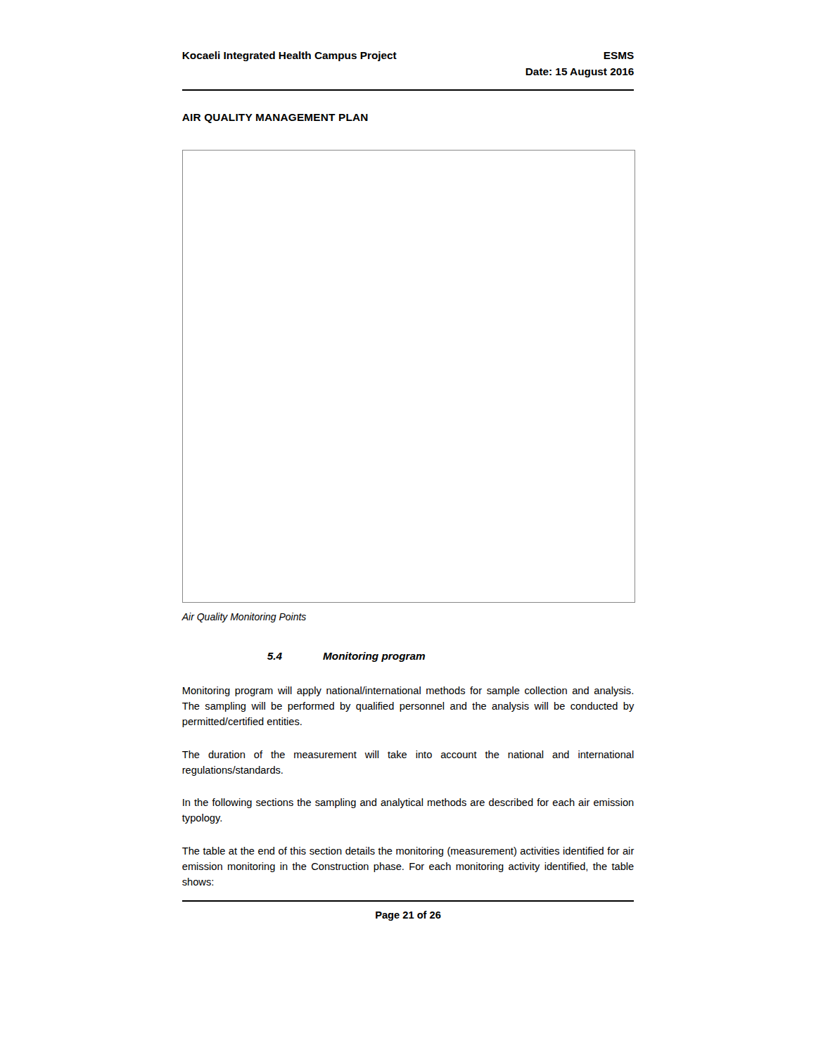Kocaeli Integrated Health Campus Project
ESMS
Date: 15 August 2016
AIR QUALITY MANAGEMENT PLAN
Air Quality Monitoring Points
5.4 Monitoring program
Monitoring program will apply national/international methods for sample collection and analysis. The sampling will be performed by qualified personnel and the analysis will be conducted by permitted/certified entities.
The duration of the measurement will take into account the national and international regulations/standards.
In the following sections the sampling and analytical methods are described for each air emission typology.
The table at the end of this section details the monitoring (measurement) activities identified for air emission monitoring in the Construction phase. For each monitoring activity identified, the table shows:
Page 21 of 26